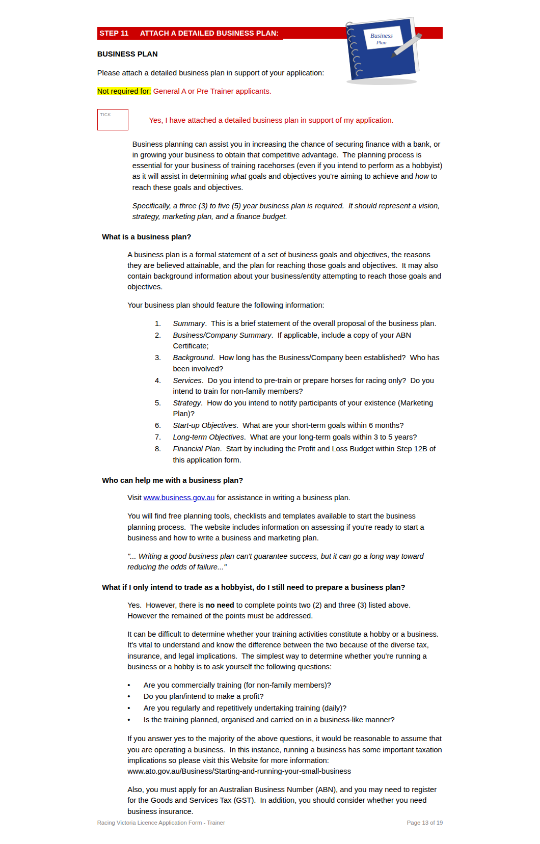STEP 11 ATTACH A DETAILED BUSINESS PLAN:
Business Plan
BUSINESS PLAN
Please attach a detailed business plan in support of your application:
Not required for: General A or Pre Trainer applicants.
TICK
Yes, I have attached a detailed business plan in support of my application.
Business planning can assist you in increasing the chance of securing finance with a bank, or in growing your business to obtain that competitive advantage. The planning process is essential for your business of training racehorses (even if you intend to perform as a hobbyist) as it will assist in determining what goals and objectives you're aiming to achieve and how to reach these goals and objectives.
Specifically, a three (3) to five (5) year business plan is required. It should represent a vision, strategy, marketing plan, and a finance budget.
What is a business plan?
A business plan is a formal statement of a set of business goals and objectives, the reasons they are believed attainable, and the plan for reaching those goals and objectives. It may also contain background information about your business/entity attempting to reach those goals and objectives.
Your business plan should feature the following information:
Summary. This is a brief statement of the overall proposal of the business plan.
Business/Company Summary. If applicable, include a copy of your ABN Certificate;
Background. How long has the Business/Company been established? Who has been involved?
Services. Do you intend to pre-train or prepare horses for racing only? Do you intend to train for non-family members?
Strategy. How do you intend to notify participants of your existence (Marketing Plan)?
Start-up Objectives. What are your short-term goals within 6 months?
Long-term Objectives. What are your long-term goals within 3 to 5 years?
Financial Plan. Start by including the Profit and Loss Budget within Step 12B of this application form.
Who can help me with a business plan?
Visit www.business.gov.au for assistance in writing a business plan.
You will find free planning tools, checklists and templates available to start the business planning process. The website includes information on assessing if you're ready to start a business and how to write a business and marketing plan.
"... Writing a good business plan can't guarantee success, but it can go a long way toward reducing the odds of failure..."
What if I only intend to trade as a hobbyist, do I still need to prepare a business plan?
Yes. However, there is no need to complete points two (2) and three (3) listed above. However the remained of the points must be addressed.
It can be difficult to determine whether your training activities constitute a hobby or a business. It's vital to understand and know the difference between the two because of the diverse tax, insurance, and legal implications. The simplest way to determine whether you're running a business or a hobby is to ask yourself the following questions:
Are you commercially training (for non-family members)?
Do you plan/intend to make a profit?
Are you regularly and repetitively undertaking training (daily)?
Is the training planned, organised and carried on in a business-like manner?
If you answer yes to the majority of the above questions, it would be reasonable to assume that you are operating a business. In this instance, running a business has some important taxation implications so please visit this Website for more information: www.ato.gov.au/Business/Starting-and-running-your-small-business
Also, you must apply for an Australian Business Number (ABN), and you may need to register for the Goods and Services Tax (GST). In addition, you should consider whether you need business insurance.
Racing Victoria Licence Application Form - Trainer
Page 13 of 19